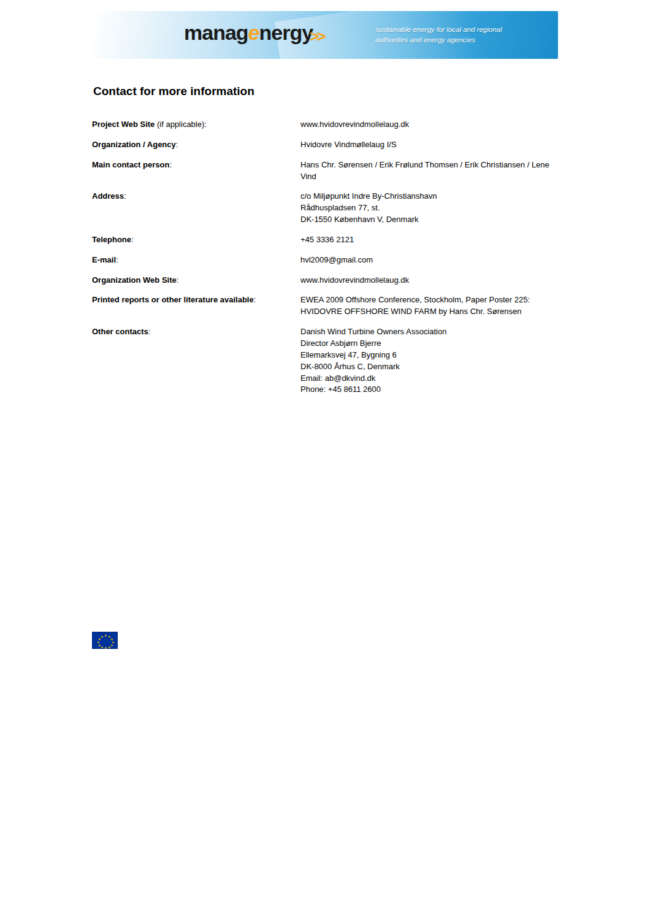managenergy
>>
sustainable energy for local and regional
authorities and energy agencies
Contact for more information
| Project Web Site (if applicable): | www.hvidovrevindmollelaug.dk |
| Organization / Agency : | Hvidovre Vindmøllelaug I/S |
| Main contact person : | Hans Chr. Sørensen / Erik Frølund Thomsen / Erik Christiansen / Lene Vind |
| Address : | c/o Miljøpunkt Indre By-Christianshavn Rådhuspladsen 77, st. DK-1550 København V, Denmark |
| Telephone : | +45 3336 2121 |
| E-mail : | hvl2009@gmail.com |
| Organization Web Site : | www.hvidovrevindmollelaug.dk |
| Printed reports or other literature available : | EWEA 2009 Offshore Conference, Stockholm, Paper Poster 225: HVIDOVRE OFFSHORE WIND FARM by Hans Chr. Sørensen |
| Other contacts : | Danish Wind Turbine Owners Association Director Asbjørn Bjerre Ellemarksvej 47, Bygning 6 DK-8000 Århus C, Denmark Email: ab@dkvind.dk Phone: +45 8611 2600 |
★ ★ ★ ★ ★ ★ ★ ★ ★ ★ ★ ★